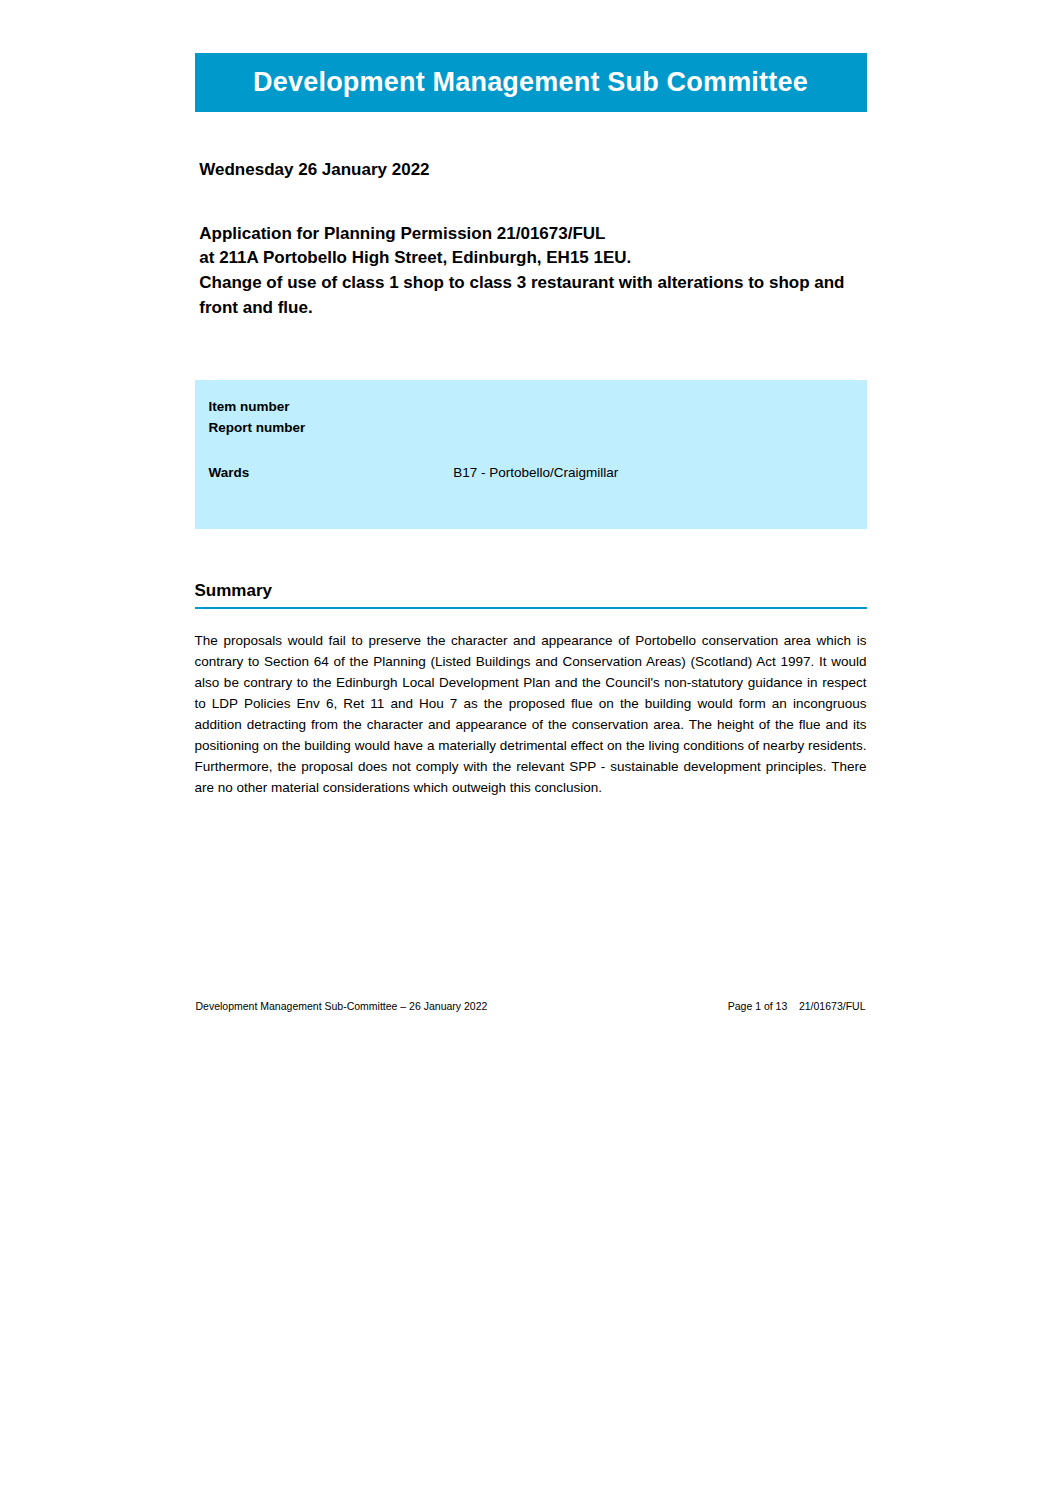Development Management Sub Committee
Wednesday 26 January 2022
Application for Planning Permission 21/01673/FUL
at 211A Portobello High Street, Edinburgh, EH15 1EU.
Change of use of class 1 shop to class 3 restaurant with alterations to shop and front and flue.
| Item number | |
| Report number | |
| Wards | B17 - Portobello/Craigmillar |
Summary
The proposals would fail to preserve the character and appearance of Portobello conservation area which is contrary to Section 64 of the Planning (Listed Buildings and Conservation Areas) (Scotland) Act 1997. It would also be contrary to the Edinburgh Local Development Plan and the Council's non-statutory guidance in respect to LDP Policies Env 6, Ret 11 and Hou 7 as the proposed flue on the building would form an incongruous addition detracting from the character and appearance of the conservation area. The height of the flue and its positioning on the building would have a materially detrimental effect on the living conditions of nearby residents. Furthermore, the proposal does not comply with the relevant SPP - sustainable development principles. There are no other material considerations which outweigh this conclusion.
| Development Management Sub-Committee – 26 January 2022 | Page 1 of 13 21/01673/FUL |